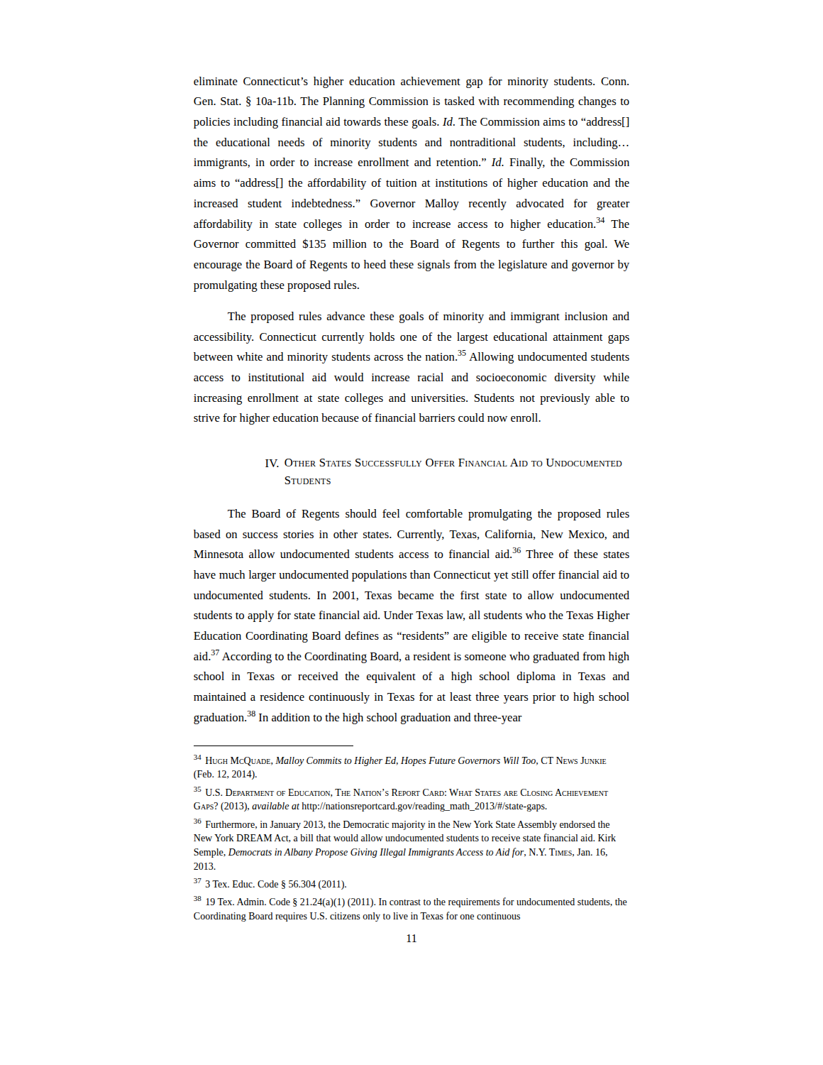eliminate Connecticut’s higher education achievement gap for minority students. Conn. Gen. Stat. § 10a-11b. The Planning Commission is tasked with recommending changes to policies including financial aid towards these goals. Id. The Commission aims to “address[] the educational needs of minority students and nontraditional students, including…immigrants, in order to increase enrollment and retention.” Id. Finally, the Commission aims to “address[] the affordability of tuition at institutions of higher education and the increased student indebtedness.” Governor Malloy recently advocated for greater affordability in state colleges in order to increase access to higher education.34 The Governor committed $135 million to the Board of Regents to further this goal. We encourage the Board of Regents to heed these signals from the legislature and governor by promulgating these proposed rules.
The proposed rules advance these goals of minority and immigrant inclusion and accessibility. Connecticut currently holds one of the largest educational attainment gaps between white and minority students across the nation.35 Allowing undocumented students access to institutional aid would increase racial and socioeconomic diversity while increasing enrollment at state colleges and universities. Students not previously able to strive for higher education because of financial barriers could now enroll.
IV. Other States Successfully Offer Financial Aid to Undocumented Students
The Board of Regents should feel comfortable promulgating the proposed rules based on success stories in other states. Currently, Texas, California, New Mexico, and Minnesota allow undocumented students access to financial aid.36 Three of these states have much larger undocumented populations than Connecticut yet still offer financial aid to undocumented students. In 2001, Texas became the first state to allow undocumented students to apply for state financial aid. Under Texas law, all students who the Texas Higher Education Coordinating Board defines as “residents” are eligible to receive state financial aid.37 According to the Coordinating Board, a resident is someone who graduated from high school in Texas or received the equivalent of a high school diploma in Texas and maintained a residence continuously in Texas for at least three years prior to high school graduation.38 In addition to the high school graduation and three-year
34 Hugh McQuade, Malloy Commits to Higher Ed, Hopes Future Governors Will Too, CT News Junkie (Feb. 12, 2014).
35 U.S. Department of Education, The Nation’s Report Card: What States are Closing Achievement Gaps? (2013), available at http://nationsreportcard.gov/reading_math_2013/#/state-gaps.
36 Furthermore, in January 2013, the Democratic majority in the New York State Assembly endorsed the New York DREAM Act, a bill that would allow undocumented students to receive state financial aid. Kirk Semple, Democrats in Albany Propose Giving Illegal Immigrants Access to Aid for, N.Y. Times, Jan. 16, 2013.
37 3 Tex. Educ. Code § 56.304 (2011).
38 19 Tex. Admin. Code § 21.24(a)(1) (2011). In contrast to the requirements for undocumented students, the Coordinating Board requires U.S. citizens only to live in Texas for one continuous
11